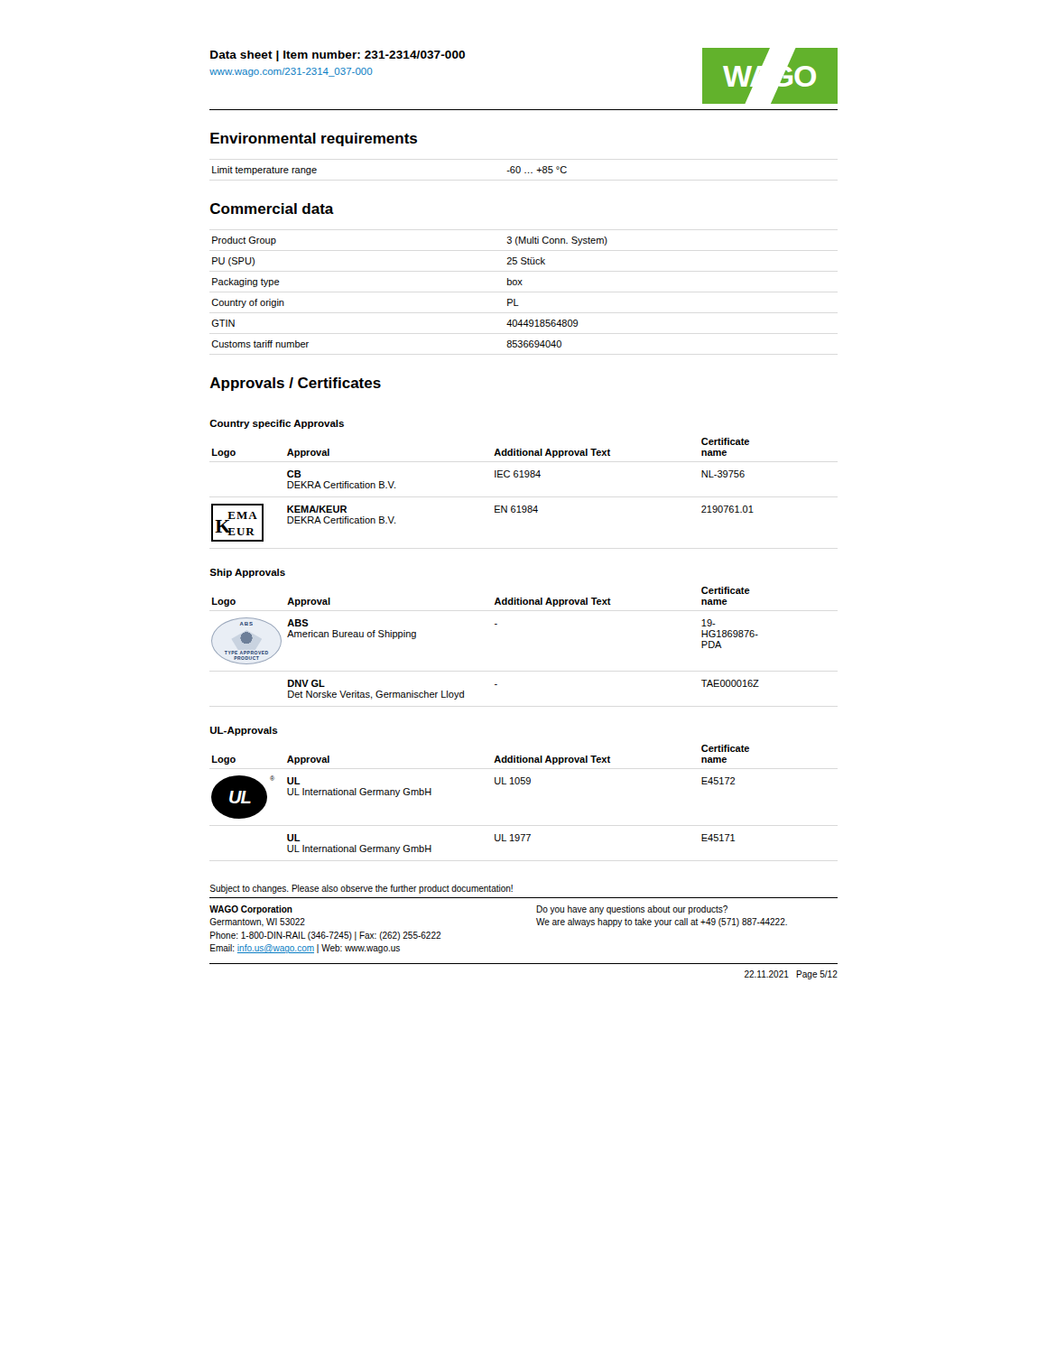Data sheet | Item number: 231-2314/037-000
www.wago.com/231-2314_037-000
WAGO
Environmental requirements
| Limit temperature range | -60 … +85 °C |
Commercial data
| Product Group | 3 (Multi Conn. System) |
| PU (SPU) | 25 Stück |
| Packaging type | box |
| Country of origin | PL |
| GTIN | 4044918564809 |
| Customs tariff number | 8536694040 |
Approvals / Certificates
Country specific Approvals
| Logo | Approval | Additional Approval Text | Certificate name |
| --- | --- | --- | --- |
| | CB DEKRA Certification B.V. | IEC 61984 | NL-39756 |
| K EMA EUR | KEMA/KEUR DEKRA Certification B.V. | EN 61984 | 2190761.01 |
Ship Approvals
| Logo | Approval | Additional Approval Text | Certificate name |
| --- | --- | --- | --- |
| ABS TYPE APPROVED PRODUCT | ABS American Bureau of Shipping | - | 19- HG1869876- PDA |
| | DNV GL Det Norske Veritas, Germanischer Lloyd | - | TAE000016Z |
UL-Approvals
| Logo | Approval | Additional Approval Text | Certificate name |
| --- | --- | --- | --- |
| UL ® | UL UL International Germany GmbH | UL 1059 | E45172 |
| | UL UL International Germany GmbH | UL 1977 | E45171 |
Subject to changes. Please also observe the further product documentation!
WAGO Corporation
Germantown, WI 53022
Phone: 1-800-DIN-RAIL (346-7245) | Fax: (262) 255-6222
Email: info.us@wago.com | Web: www.wago.us
Do you have any questions about our products?
We are always happy to take your call at +49 (571) 887-44222.
22.11.2021 Page 5/12